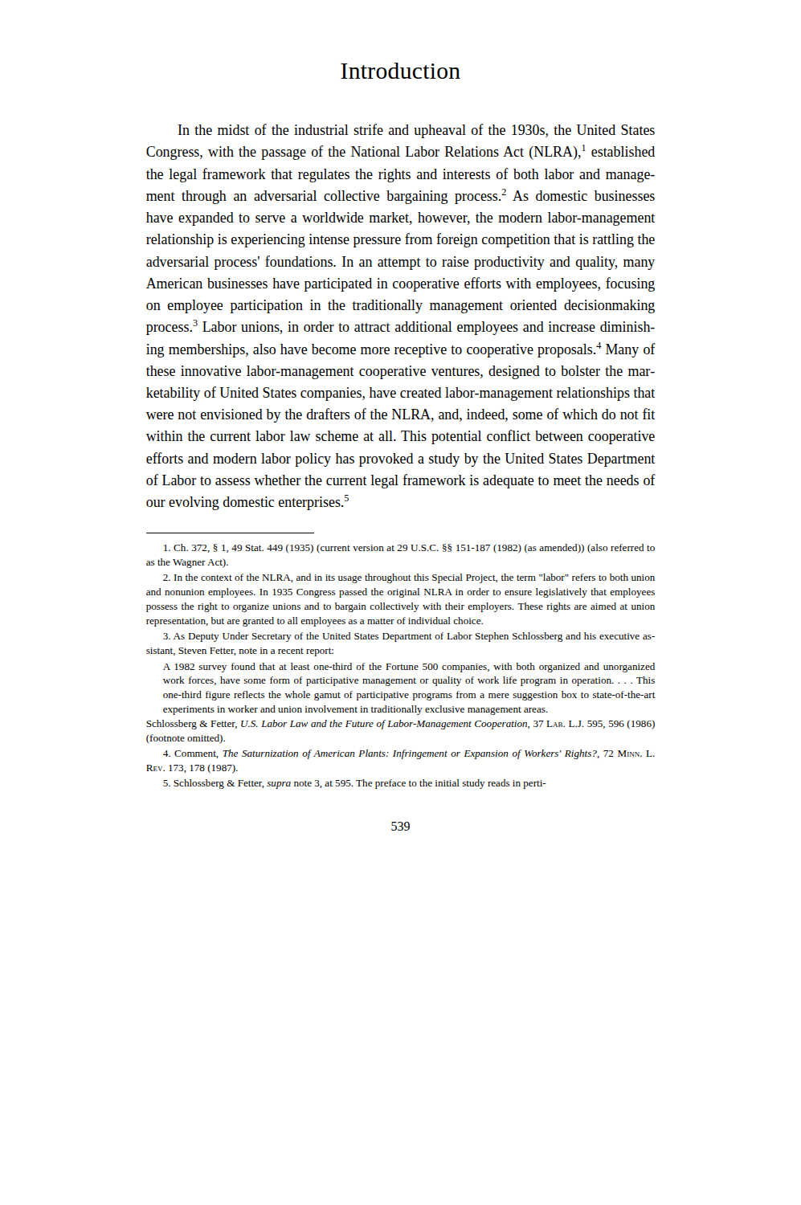Introduction
In the midst of the industrial strife and upheaval of the 1930s, the United States Congress, with the passage of the National Labor Relations Act (NLRA),1 established the legal framework that regulates the rights and interests of both labor and management through an adversarial collective bargaining process.2 As domestic businesses have expanded to serve a worldwide market, however, the modern labor-management relationship is experiencing intense pressure from foreign competition that is rattling the adversarial process' foundations. In an attempt to raise productivity and quality, many American businesses have participated in cooperative efforts with employees, focusing on employee participation in the traditionally management oriented decisionmaking process.3 Labor unions, in order to attract additional employees and increase diminishing memberships, also have become more receptive to cooperative proposals.4 Many of these innovative labor-management cooperative ventures, designed to bolster the marketability of United States companies, have created labor-management relationships that were not envisioned by the drafters of the NLRA, and, indeed, some of which do not fit within the current labor law scheme at all. This potential conflict between cooperative efforts and modern labor policy has provoked a study by the United States Department of Labor to assess whether the current legal framework is adequate to meet the needs of our evolving domestic enterprises.5
1. Ch. 372, § 1, 49 Stat. 449 (1935) (current version at 29 U.S.C. §§ 151-187 (1982) (as amended)) (also referred to as the Wagner Act).
2. In the context of the NLRA, and in its usage throughout this Special Project, the term "labor" refers to both union and nonunion employees. In 1935 Congress passed the original NLRA in order to ensure legislatively that employees possess the right to organize unions and to bargain collectively with their employers. These rights are aimed at union representation, but are granted to all employees as a matter of individual choice.
3. As Deputy Under Secretary of the United States Department of Labor Stephen Schlossberg and his executive assistant, Steven Fetter, note in a recent report:
A 1982 survey found that at least one-third of the Fortune 500 companies, with both organized and unorganized work forces, have some form of participative management or quality of work life program in operation. . . . This one-third figure reflects the whole gamut of participative programs from a mere suggestion box to state-of-the-art experiments in worker and union involvement in traditionally exclusive management areas.
Schlossberg & Fetter, U.S. Labor Law and the Future of Labor-Management Cooperation, 37 Lab. L.J. 595, 596 (1986) (footnote omitted).
4. Comment, The Saturnization of American Plants: Infringement or Expansion of Workers' Rights?, 72 Minn. L. Rev. 173, 178 (1987).
5. Schlossberg & Fetter, supra note 3, at 595. The preface to the initial study reads in perti-
539